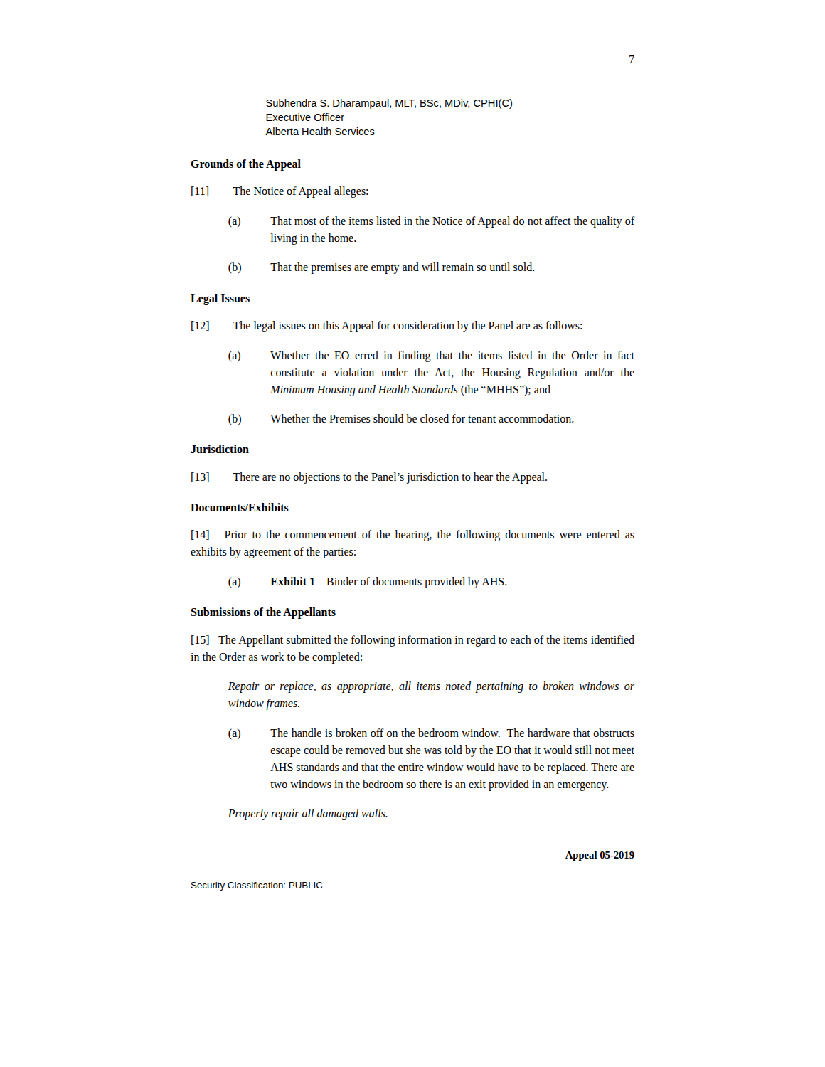7
Subhendra S. Dharampaul, MLT, BSc, MDiv, CPHI(C)
Executive Officer
Alberta Health Services
Grounds of the Appeal
[11]
The Notice of Appeal alleges:
(a)
That most of the items listed in the Notice of Appeal do not affect the quality of living in the home.
(b)
That the premises are empty and will remain so until sold.
Legal Issues
[12]
The legal issues on this Appeal for consideration by the Panel are as follows:
(a)
Whether the EO erred in finding that the items listed in the Order in fact constitute a violation under the Act, the Housing Regulation and/or the Minimum Housing and Health Standards (the “MHHS”); and
(b)
Whether the Premises should be closed for tenant accommodation.
Jurisdiction
[13]
There are no objections to the Panel’s jurisdiction to hear the Appeal.
Documents/Exhibits
[14] Prior to the commencement of the hearing, the following documents were entered as exhibits by agreement of the parties:
(a)
Exhibit 1 – Binder of documents provided by AHS.
Submissions of the Appellants
[15] The Appellant submitted the following information in regard to each of the items identified in the Order as work to be completed:
Repair or replace, as appropriate, all items noted pertaining to broken windows or window frames.
(a)
The handle is broken off on the bedroom window. The hardware that obstructs escape could be removed but she was told by the EO that it would still not meet AHS standards and that the entire window would have to be replaced. There are two windows in the bedroom so there is an exit provided in an emergency.
Properly repair all damaged walls.
Appeal 05-2019
Security Classification: PUBLIC